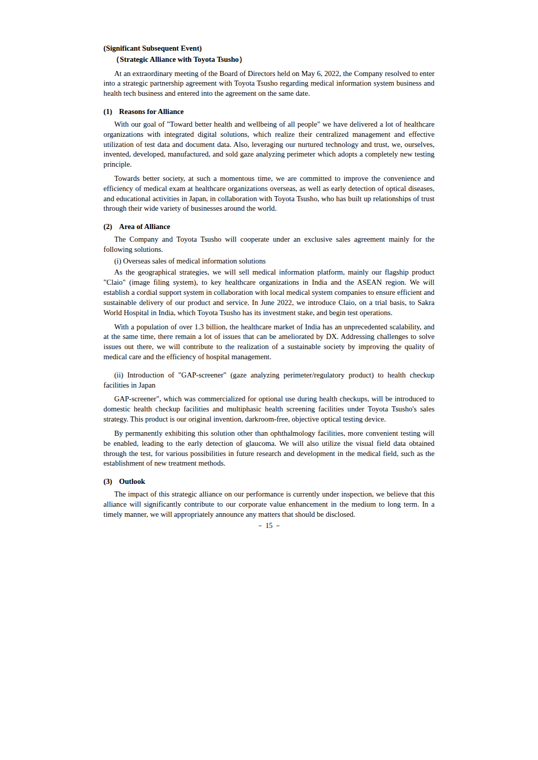(Significant Subsequent Event)
（Strategic Alliance with Toyota Tsusho）
At an extraordinary meeting of the Board of Directors held on May 6, 2022, the Company resolved to enter into a strategic partnership agreement with Toyota Tsusho regarding medical information system business and health tech business and entered into the agreement on the same date.
(1) Reasons for Alliance
With our goal of "Toward better health and wellbeing of all people" we have delivered a lot of healthcare organizations with integrated digital solutions, which realize their centralized management and effective utilization of test data and document data. Also, leveraging our nurtured technology and trust, we, ourselves, invented, developed, manufactured, and sold gaze analyzing perimeter which adopts a completely new testing principle.
Towards better society, at such a momentous time, we are committed to improve the convenience and efficiency of medical exam at healthcare organizations overseas, as well as early detection of optical diseases, and educational activities in Japan, in collaboration with Toyota Tsusho, who has built up relationships of trust through their wide variety of businesses around the world.
(2) Area of Alliance
The Company and Toyota Tsusho will cooperate under an exclusive sales agreement mainly for the following solutions.
(i) Overseas sales of medical information solutions
As the geographical strategies, we will sell medical information platform, mainly our flagship product "Claio" (image filing system), to key healthcare organizations in India and the ASEAN region. We will establish a cordial support system in collaboration with local medical system companies to ensure efficient and sustainable delivery of our product and service. In June 2022, we introduce Claio, on a trial basis, to Sakra World Hospital in India, which Toyota Tsusho has its investment stake, and begin test operations.
With a population of over 1.3 billion, the healthcare market of India has an unprecedented scalability, and at the same time, there remain a lot of issues that can be ameliorated by DX. Addressing challenges to solve issues out there, we will contribute to the realization of a sustainable society by improving the quality of medical care and the efficiency of hospital management.
(ii) Introduction of "GAP-screener" (gaze analyzing perimeter/regulatory product) to health checkup facilities in Japan
GAP-screener", which was commercialized for optional use during health checkups, will be introduced to domestic health checkup facilities and multiphasic health screening facilities under Toyota Tsusho's sales strategy. This product is our original invention, darkroom-free, objective optical testing device.
By permanently exhibiting this solution other than ophthalmology facilities, more convenient testing will be enabled, leading to the early detection of glaucoma. We will also utilize the visual field data obtained through the test, for various possibilities in future research and development in the medical field, such as the establishment of new treatment methods.
(3) Outlook
The impact of this strategic alliance on our performance is currently under inspection, we believe that this alliance will significantly contribute to our corporate value enhancement in the medium to long term. In a timely manner, we will appropriately announce any matters that should be disclosed.
－ 15 －